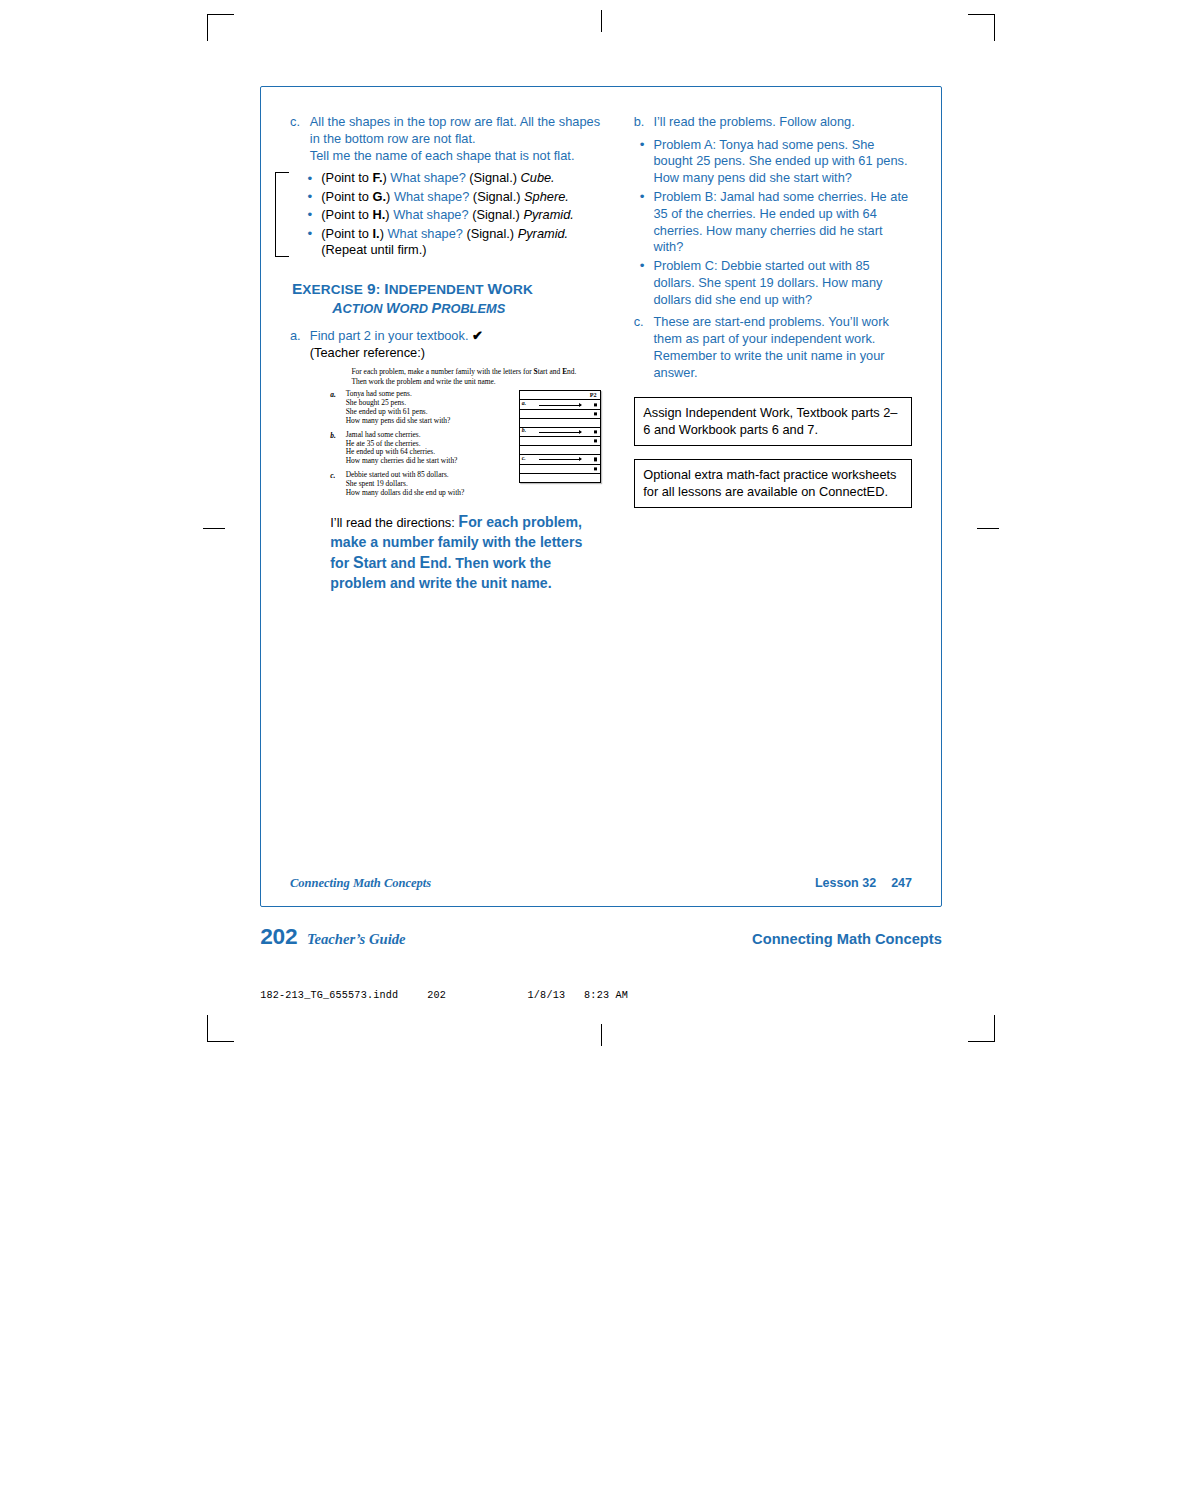c. All the shapes in the top row are flat. All the shapes in the bottom row are not flat.
Tell me the name of each shape that is not flat.
(Point to F.) What shape? (Signal.) Cube.
(Point to G.) What shape? (Signal.) Sphere.
(Point to H.) What shape? (Signal.) Pyramid.
(Point to I.) What shape? (Signal.) Pyramid.
(Repeat until firm.)
EXERCISE 9: INDEPENDENT WORK
ACTION WORD PROBLEMS
a. Find part 2 in your textbook. ✔
(Teacher reference:)
For each problem, make a number family with the letters for Start and End.
Then work the problem and write the unit name.
a.
Tonya had some pens.
She bought 25 pens.
She ended up with 61 pens.
How many pens did she start with?
b.
Jamal had some cherries.
He ate 35 of the cherries.
He ended up with 64 cherries.
How many cherries did he start with?
c.
Debbie started out with 85 dollars.
She spent 19 dollars.
How many dollars did she end up with?
P2
a.
b.
c.
I’ll read the directions: For each problem, make a number family with the letters for Start and End. Then work the problem and write the unit name.
b. I’ll read the problems. Follow along.
Problem A: Tonya had some pens. She bought 25 pens. She ended up with 61 pens. How many pens did she start with?
Problem B: Jamal had some cherries. He ate 35 of the cherries. He ended up with 64 cherries. How many cherries did he start with?
Problem C: Debbie started out with 85 dollars. She spent 19 dollars. How many dollars did she end up with?
c. These are start-end problems. You’ll work them as part of your independent work. Remember to write the unit name in your answer.
Assign Independent Work, Textbook parts 2–6 and Workbook parts 6 and 7.
Optional extra math-fact practice worksheets for all lessons are available on ConnectED.
Connecting Math Concepts
Lesson 32 247
202 Teacher’s Guide
Connecting Math Concepts
182-213_TG_655573.indd 202 1/8/13 8:23 AM